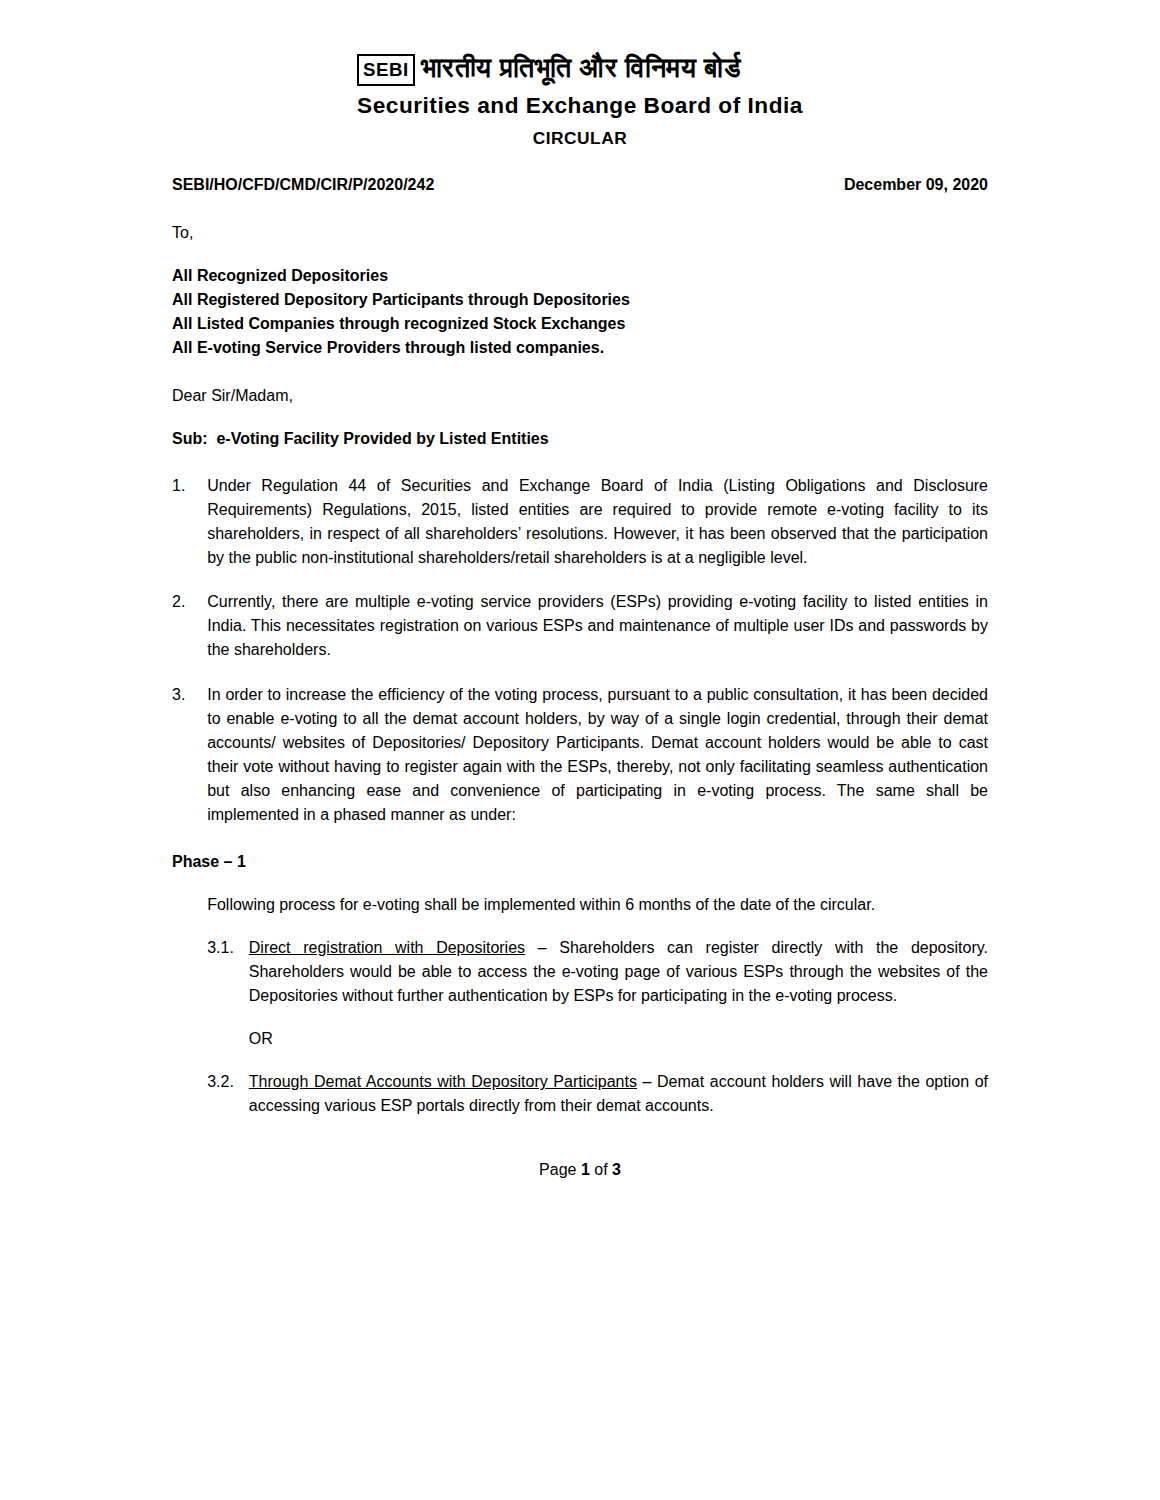SEBIभारतीय प्रतिभूति और विनिमय बोर्ड
Securities and Exchange Board of India
CIRCULAR
SEBI/HO/CFD/CMD/CIR/P/2020/242 December 09, 2020
To,
All Recognized Depositories
All Registered Depository Participants through Depositories
All Listed Companies through recognized Stock Exchanges
All E-voting Service Providers through listed companies.
Dear Sir/Madam,
Sub: e-Voting Facility Provided by Listed Entities
Under Regulation 44 of Securities and Exchange Board of India (Listing Obligations and Disclosure Requirements) Regulations, 2015, listed entities are required to provide remote e-voting facility to its shareholders, in respect of all shareholders’ resolutions. However, it has been observed that the participation by the public non-institutional shareholders/retail shareholders is at a negligible level.
Currently, there are multiple e-voting service providers (ESPs) providing e-voting facility to listed entities in India. This necessitates registration on various ESPs and maintenance of multiple user IDs and passwords by the shareholders.
In order to increase the efficiency of the voting process, pursuant to a public consultation, it has been decided to enable e-voting to all the demat account holders, by way of a single login credential, through their demat accounts/ websites of Depositories/ Depository Participants. Demat account holders would be able to cast their vote without having to register again with the ESPs, thereby, not only facilitating seamless authentication but also enhancing ease and convenience of participating in e-voting process. The same shall be implemented in a phased manner as under:
Phase – 1
Following process for e-voting shall be implemented within 6 months of the date of the circular.
3.1. Direct registration with Depositories – Shareholders can register directly with the depository. Shareholders would be able to access the e-voting page of various ESPs through the websites of the Depositories without further authentication by ESPs for participating in the e-voting process.
OR
3.2. Through Demat Accounts with Depository Participants – Demat account holders will have the option of accessing various ESP portals directly from their demat accounts.
Page 1 of 3